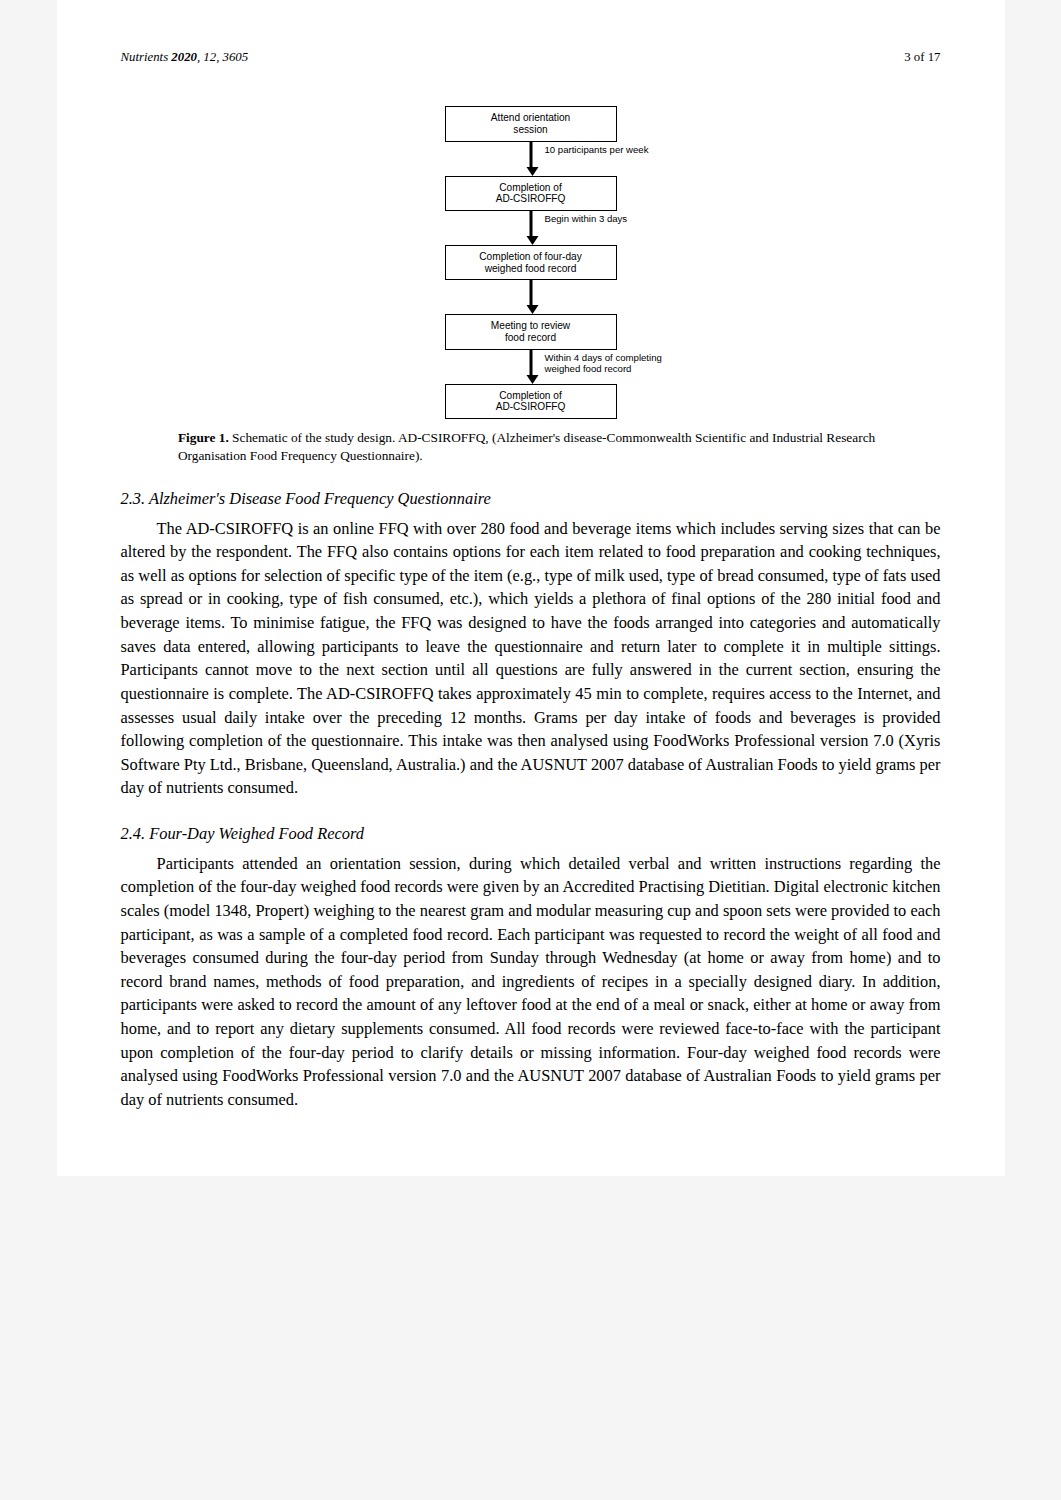Nutrients 2020, 12, 3605 3 of 17
Attend orientation
session
10 participants per week
Completion of
AD-CSIROFFQ
Begin within 3 days
Completion of four-day
weighed food record
Meeting to review
food record
Within 4 days of completing
weighed food record
Completion of
AD-CSIROFFQ
Figure 1. Schematic of the study design. AD-CSIROFFQ, (Alzheimer's disease-Commonwealth Scientific and Industrial Research Organisation Food Frequency Questionnaire).
2.3. Alzheimer's Disease Food Frequency Questionnaire
The AD-CSIROFFQ is an online FFQ with over 280 food and beverage items which includes serving sizes that can be altered by the respondent. The FFQ also contains options for each item related to food preparation and cooking techniques, as well as options for selection of specific type of the item (e.g., type of milk used, type of bread consumed, type of fats used as spread or in cooking, type of fish consumed, etc.), which yields a plethora of final options of the 280 initial food and beverage items. To minimise fatigue, the FFQ was designed to have the foods arranged into categories and automatically saves data entered, allowing participants to leave the questionnaire and return later to complete it in multiple sittings. Participants cannot move to the next section until all questions are fully answered in the current section, ensuring the questionnaire is complete. The AD-CSIROFFQ takes approximately 45 min to complete, requires access to the Internet, and assesses usual daily intake over the preceding 12 months. Grams per day intake of foods and beverages is provided following completion of the questionnaire. This intake was then analysed using FoodWorks Professional version 7.0 (Xyris Software Pty Ltd., Brisbane, Queensland, Australia.) and the AUSNUT 2007 database of Australian Foods to yield grams per day of nutrients consumed.
2.4. Four-Day Weighed Food Record
Participants attended an orientation session, during which detailed verbal and written instructions regarding the completion of the four-day weighed food records were given by an Accredited Practising Dietitian. Digital electronic kitchen scales (model 1348, Propert) weighing to the nearest gram and modular measuring cup and spoon sets were provided to each participant, as was a sample of a completed food record. Each participant was requested to record the weight of all food and beverages consumed during the four-day period from Sunday through Wednesday (at home or away from home) and to record brand names, methods of food preparation, and ingredients of recipes in a specially designed diary. In addition, participants were asked to record the amount of any leftover food at the end of a meal or snack, either at home or away from home, and to report any dietary supplements consumed. All food records were reviewed face-to-face with the participant upon completion of the four-day period to clarify details or missing information. Four-day weighed food records were analysed using FoodWorks Professional version 7.0 and the AUSNUT 2007 database of Australian Foods to yield grams per day of nutrients consumed.